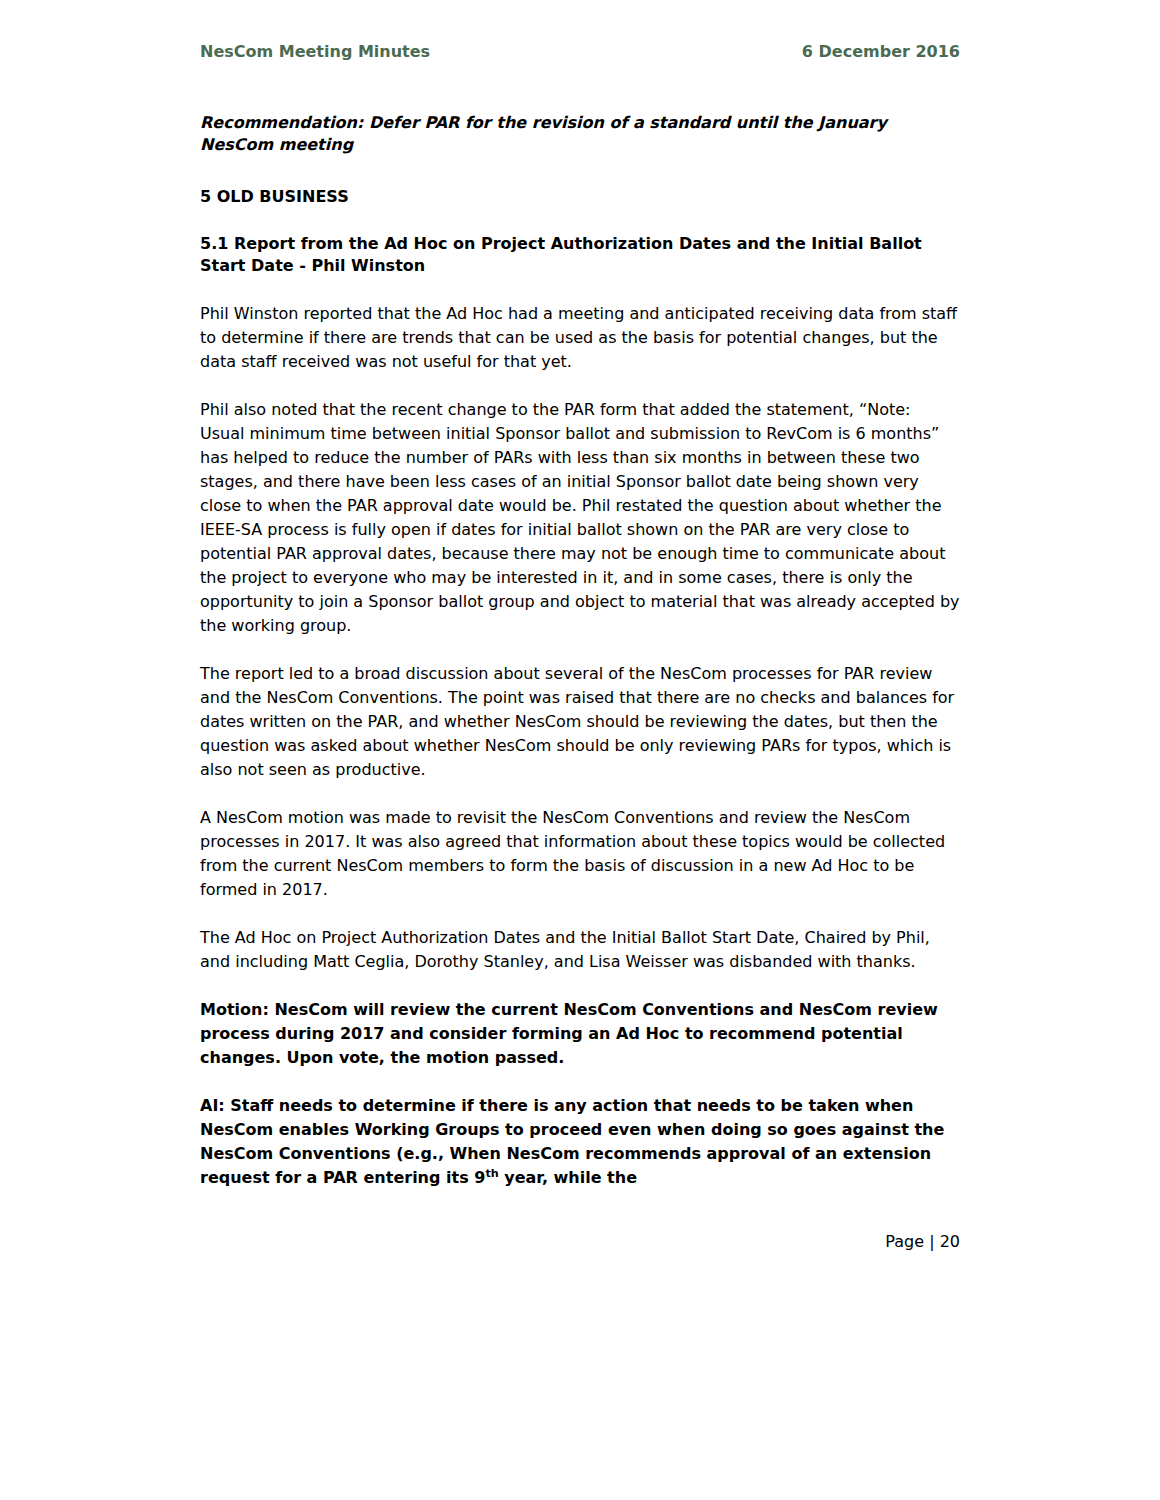NesCom Meeting Minutes 6 December 2016
Recommendation: Defer PAR for the revision of a standard until the January NesCom meeting
5 OLD BUSINESS
5.1 Report from the Ad Hoc on Project Authorization Dates and the Initial Ballot Start Date - Phil Winston
Phil Winston reported that the Ad Hoc had a meeting and anticipated receiving data from staff to determine if there are trends that can be used as the basis for potential changes, but the data staff received was not useful for that yet.
Phil also noted that the recent change to the PAR form that added the statement, “Note: Usual minimum time between initial Sponsor ballot and submission to RevCom is 6 months” has helped to reduce the number of PARs with less than six months in between these two stages, and there have been less cases of an initial Sponsor ballot date being shown very close to when the PAR approval date would be. Phil restated the question about whether the IEEE-SA process is fully open if dates for initial ballot shown on the PAR are very close to potential PAR approval dates, because there may not be enough time to communicate about the project to everyone who may be interested in it, and in some cases, there is only the opportunity to join a Sponsor ballot group and object to material that was already accepted by the working group.
The report led to a broad discussion about several of the NesCom processes for PAR review and the NesCom Conventions. The point was raised that there are no checks and balances for dates written on the PAR, and whether NesCom should be reviewing the dates, but then the question was asked about whether NesCom should be only reviewing PARs for typos, which is also not seen as productive.
A NesCom motion was made to revisit the NesCom Conventions and review the NesCom processes in 2017. It was also agreed that information about these topics would be collected from the current NesCom members to form the basis of discussion in a new Ad Hoc to be formed in 2017.
The Ad Hoc on Project Authorization Dates and the Initial Ballot Start Date, Chaired by Phil, and including Matt Ceglia, Dorothy Stanley, and Lisa Weisser was disbanded with thanks.
Motion: NesCom will review the current NesCom Conventions and NesCom review process during 2017 and consider forming an Ad Hoc to recommend potential changes. Upon vote, the motion passed.
AI: Staff needs to determine if there is any action that needs to be taken when NesCom enables Working Groups to proceed even when doing so goes against the NesCom Conventions (e.g., When NesCom recommends approval of an extension request for a PAR entering its 9th year, while the
Page | 20